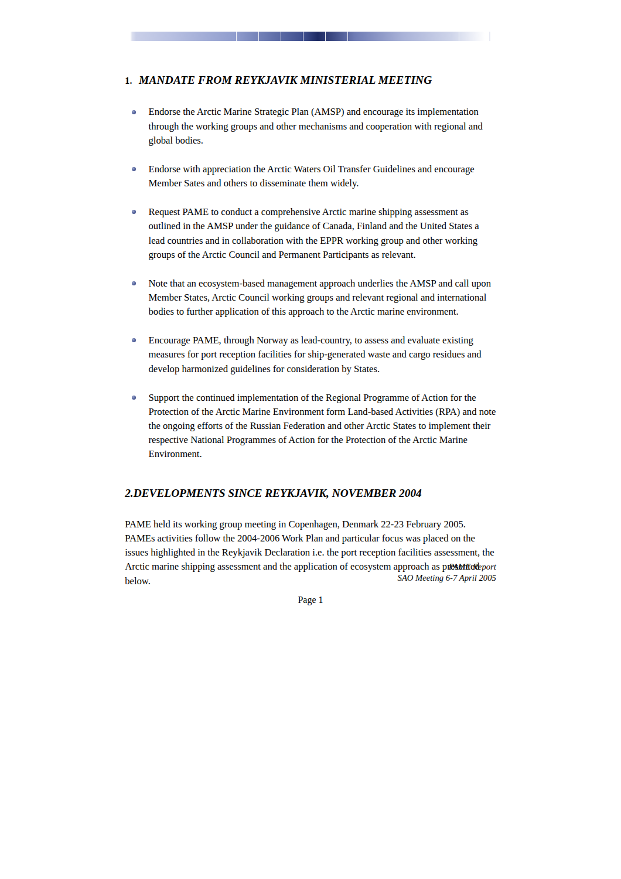1. MANDATE FROM REYKJAVIK MINISTERIAL MEETING
Endorse the Arctic Marine Strategic Plan (AMSP) and encourage its implementation through the working groups and other mechanisms and cooperation with regional and global bodies.
Endorse with appreciation the Arctic Waters Oil Transfer Guidelines and encourage Member Sates and others to disseminate them widely.
Request PAME to conduct a comprehensive Arctic marine shipping assessment as outlined in the AMSP under the guidance of Canada, Finland and the United States a lead countries and in collaboration with the EPPR working group and other working groups of the Arctic Council and Permanent Participants as relevant.
Note that an ecosystem-based management approach underlies the AMSP and call upon Member States, Arctic Council working groups and relevant regional and international bodies to further application of this approach to the Arctic marine environment.
Encourage PAME, through Norway as lead-country, to assess and evaluate existing measures for port reception facilities for ship-generated waste and cargo residues and develop harmonized guidelines for consideration by States.
Support the continued implementation of the Regional Programme of Action for the Protection of the Arctic Marine Environment form Land-based Activities (RPA) and note the ongoing efforts of the Russian Federation and other Arctic States to implement their respective National Programmes of Action for the Protection of the Arctic Marine Environment.
2. DEVELOPMENTS SINCE REYKJAVIK, NOVEMBER 2004
PAME held its working group meeting in Copenhagen, Denmark 22-23 February 2005. PAMEs activities follow the 2004-2006 Work Plan and particular focus was placed on the issues highlighted in the Reykjavik Declaration i.e. the port reception facilities assessment, the Arctic marine shipping assessment and the application of ecosystem approach as presented below.
PAME Report
SAO Meeting 6-7 April 2005
Page 1